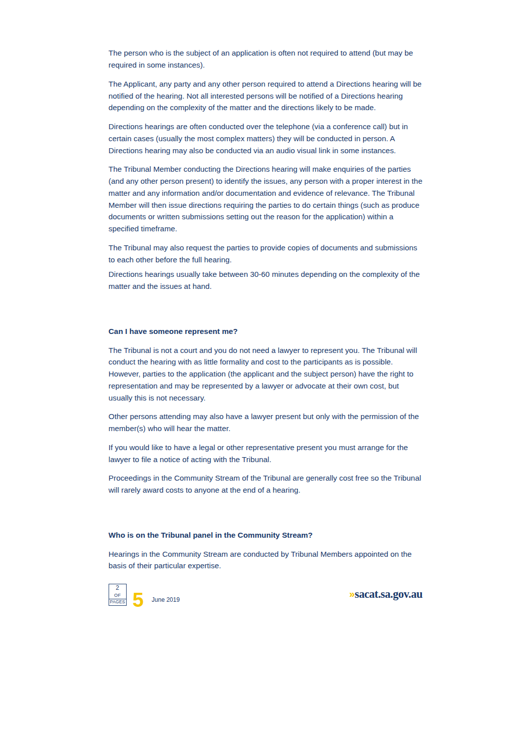The person who is the subject of an application is often not required to attend (but may be required in some instances).
The Applicant, any party and any other person required to attend a Directions hearing will be notified of the hearing. Not all interested persons will be notified of a Directions hearing depending on the complexity of the matter and the directions likely to be made.
Directions hearings are often conducted over the telephone (via a conference call) but in certain cases (usually the most complex matters) they will be conducted in person. A Directions hearing may also be conducted via an audio visual link in some instances.
The Tribunal Member conducting the Directions hearing will make enquiries of the parties (and any other person present) to identify the issues, any person with a proper interest in the matter and any information and/or documentation and evidence of relevance. The Tribunal Member will then issue directions requiring the parties to do certain things (such as produce documents or written submissions setting out the reason for the application) within a specified timeframe.
The Tribunal may also request the parties to provide copies of documents and submissions to each other before the full hearing.
Directions hearings usually take between 30-60 minutes depending on the complexity of the matter and the issues at hand.
Can I have someone represent me?
The Tribunal is not a court and you do not need a lawyer to represent you. The Tribunal will conduct the hearing with as little formality and cost to the participants as is possible. However, parties to the application (the applicant and the subject person) have the right to representation and may be represented by a lawyer or advocate at their own cost, but usually this is not necessary.
Other persons attending may also have a lawyer present but only with the permission of the member(s) who will hear the matter.
If you would like to have a legal or other representative present you must arrange for the lawyer to file a notice of acting with the Tribunal.
Proceedings in the Community Stream of the Tribunal are generally cost free so the Tribunal will rarely award costs to anyone at the end of a hearing.
Who is on the Tribunal panel in the Community Stream?
Hearings in the Community Stream are conducted by Tribunal Members appointed on the basis of their particular expertise.
2
OF
PAGES
5
June 2019
» sacat.sa.gov.au